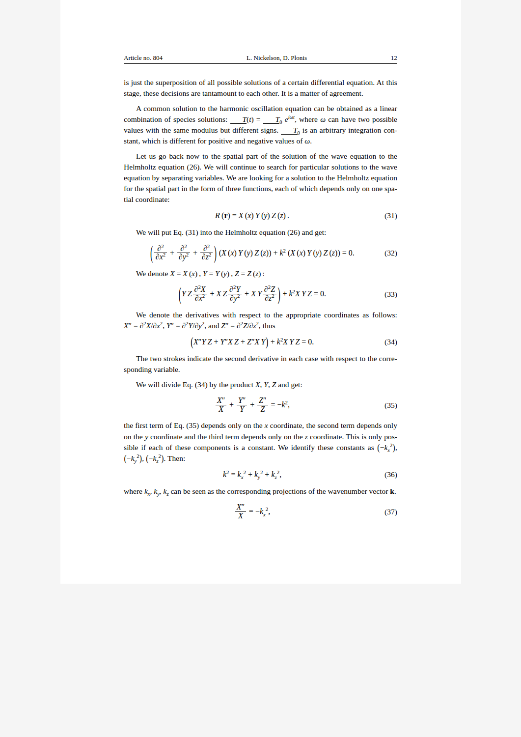Article no. 804 L. Nickelson, D. Plonis 12
is just the superposition of all possible solutions of a certain differential equation. At this stage, these decisions are tantamount to each other. It is a matter of agreement.
A common solution to the harmonic oscillation equation can be obtained as a linear combination of species solutions: T(t) = T0 eiωt, where ω can have two possible values with the same modulus but different signs. T0 is an arbitrary integration constant, which is different for positive and negative values of ω.
Let us go back now to the spatial part of the solution of the wave equation to the Helmholtz equation (26). We will continue to search for particular solutions to the wave equation by separating variables. We are looking for a solution to the Helmholtz equation for the spatial part in the form of three functions, each of which depends only on one spatial coordinate:
R (r) = X (x) Y (y) Z (z) .
(31)
We will put Eq. (31) into the Helmholtz equation (26) and get:
(∂2∂x2 + ∂2∂y2 + ∂2∂z2) (X (x) Y (y) Z (z)) + k2 (X (x) Y (y) Z (z)) = 0.
(32)
We denote X = X (x) , Y = Y (y) , Z = Z (z) :
(Y Z∂2X∂x2 + X Z∂2Y∂y2 + X Y∂2Z∂z2) + k2X Y Z = 0.
(33)
We denote the derivatives with respect to the appropriate coordinates as follows: X″ = ∂2X/∂x2, Y″ = ∂2Y/∂y2, and Z″ = ∂2Z/∂z2, thus
(X″Y Z + Y″X Z + Z″X Y) + k2X Y Z = 0.
(34)
The two strokes indicate the second derivative in each case with respect to the corresponding variable.
We will divide Eq. (34) by the product X, Y, Z and get:
X″X + Y″Y + Z″Z = −k2,
(35)
the first term of Eq. (35) depends only on the x coordinate, the second term depends only on the y coordinate and the third term depends only on the z coordinate. This is only possible if each of these components is a constant. We identify these constants as (−kx2), (−ky2), (−kz2). Then:
k2 = kx2 + ky2 + kz2,
(36)
where kx, ky, kz can be seen as the corresponding projections of the wavenumber vector k.
X″X = −kx2,
(37)